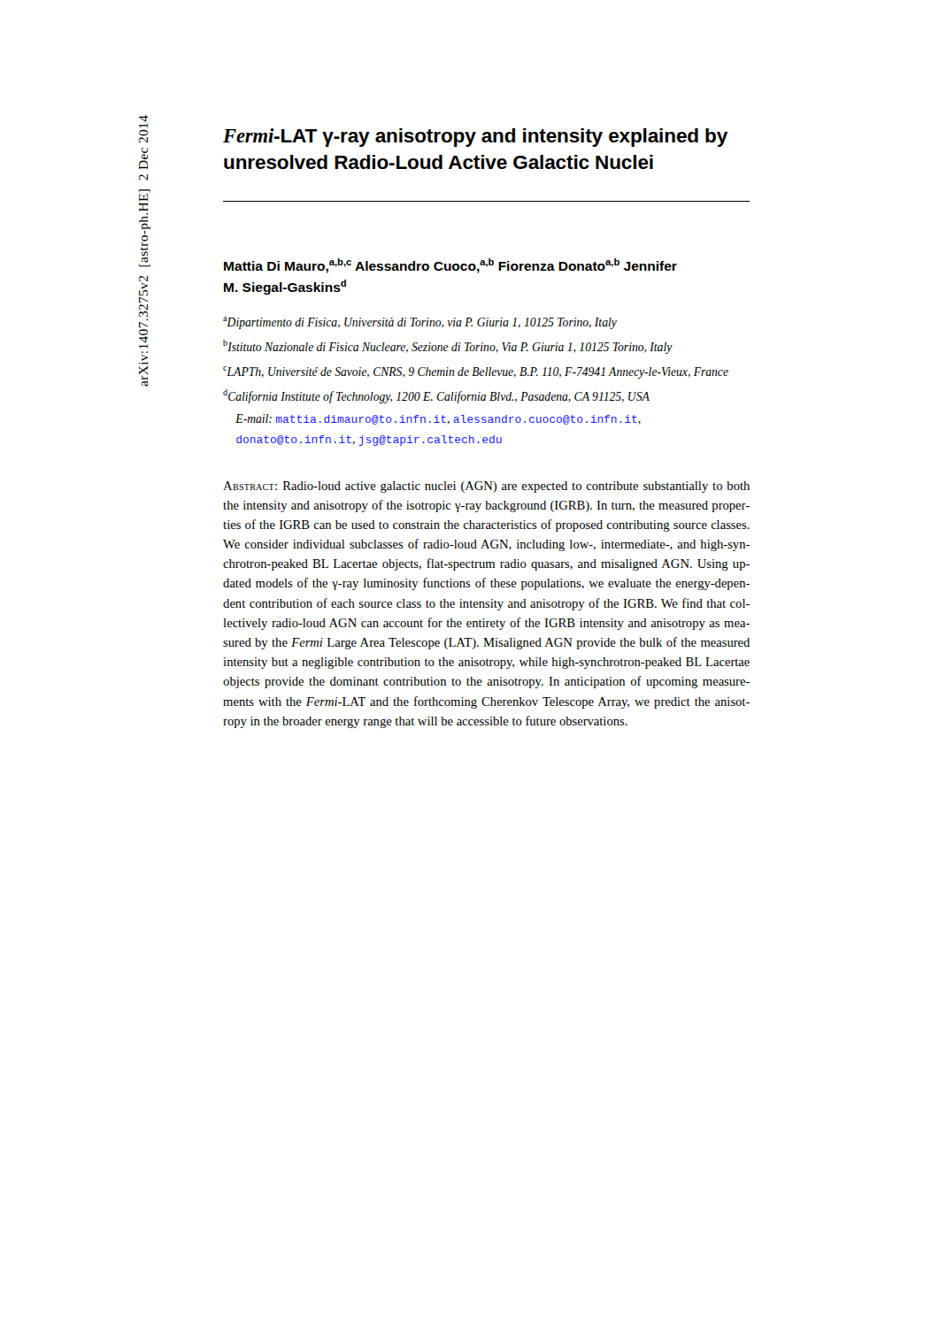arXiv:1407.3275v2 [astro-ph.HE] 2 Dec 2014
Fermi-LAT γ-ray anisotropy and intensity explained by unresolved Radio-Loud Active Galactic Nuclei
Mattia Di Mauro,a,b,c Alessandro Cuoco,a,b Fiorenza Donatoa,b Jennifer
M. Siegal-Gaskinsd
aDipartimento di Fisica, Università di Torino, via P. Giuria 1, 10125 Torino, Italy
bIstituto Nazionale di Fisica Nucleare, Sezione di Torino, Via P. Giuria 1, 10125 Torino, Italy
cLAPTh, Université de Savoie, CNRS, 9 Chemin de Bellevue, B.P. 110, F-74941 Annecy-le-Vieux, France
dCalifornia Institute of Technology, 1200 E. California Blvd., Pasadena, CA 91125, USA
E-mail: mattia.dimauro@to.infn.it, alessandro.cuoco@to.infn.it,
donato@to.infn.it, jsg@tapir.caltech.edu
Abstract: Radio-loud active galactic nuclei (AGN) are expected to contribute substantially to both the intensity and anisotropy of the isotropic γ-ray background (IGRB). In turn, the measured properties of the IGRB can be used to constrain the characteristics of proposed contributing source classes. We consider individual subclasses of radio-loud AGN, including low-, intermediate-, and high-synchrotron-peaked BL Lacertae objects, flat-spectrum radio quasars, and misaligned AGN. Using updated models of the γ-ray luminosity functions of these populations, we evaluate the energy-dependent contribution of each source class to the intensity and anisotropy of the IGRB. We find that collectively radio-loud AGN can account for the entirety of the IGRB intensity and anisotropy as measured by the Fermi Large Area Telescope (LAT). Misaligned AGN provide the bulk of the measured intensity but a negligible contribution to the anisotropy, while high-synchrotron-peaked BL Lacertae objects provide the dominant contribution to the anisotropy. In anticipation of upcoming measurements with the Fermi-LAT and the forthcoming Cherenkov Telescope Array, we predict the anisotropy in the broader energy range that will be accessible to future observations.